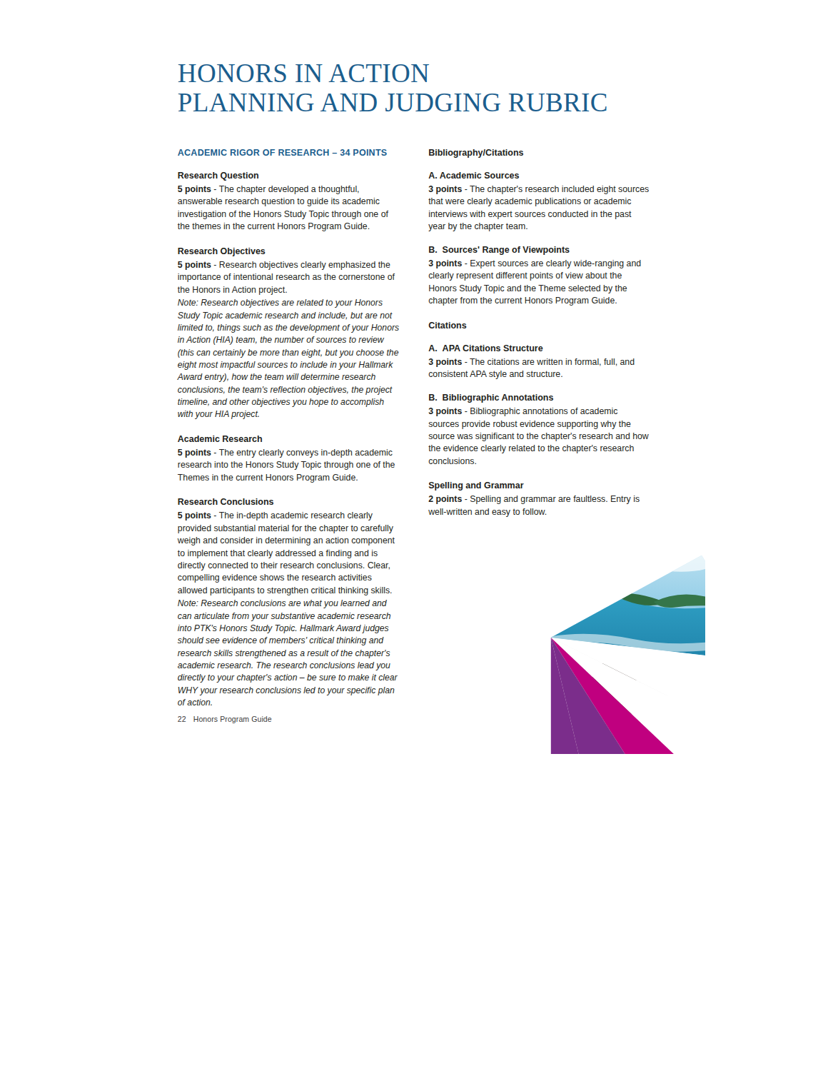Honors in Action
Planning and Judging Rubric
Academic Rigor of Research – 34 points
Research Question
5 points - The chapter developed a thoughtful, answerable research question to guide its academic investigation of the Honors Study Topic through one of the themes in the current Honors Program Guide.
Research Objectives
5 points - Research objectives clearly emphasized the importance of intentional research as the cornerstone of the Honors in Action project.
Note: Research objectives are related to your Honors Study Topic academic research and include, but are not limited to, things such as the development of your Honors in Action (HIA) team, the number of sources to review (this can certainly be more than eight, but you choose the eight most impactful sources to include in your Hallmark Award entry), how the team will determine research conclusions, the team's reflection objectives, the project timeline, and other objectives you hope to accomplish with your HIA project.
Academic Research
5 points - The entry clearly conveys in-depth academic research into the Honors Study Topic through one of the Themes in the current Honors Program Guide.
Research Conclusions
5 points - The in-depth academic research clearly provided substantial material for the chapter to carefully weigh and consider in determining an action component to implement that clearly addressed a finding and is directly connected to their research conclusions. Clear, compelling evidence shows the research activities allowed participants to strengthen critical thinking skills.
Note: Research conclusions are what you learned and can articulate from your substantive academic research into PTK's Honors Study Topic. Hallmark Award judges should see evidence of members' critical thinking and research skills strengthened as a result of the chapter's academic research. The research conclusions lead you directly to your chapter's action – be sure to make it clear WHY your research conclusions led to your specific plan of action.
Bibliography/Citations
A. Academic Sources
3 points - The chapter's research included eight sources that were clearly academic publications or academic interviews with expert sources conducted in the past year by the chapter team.
B. Sources' Range of Viewpoints
3 points - Expert sources are clearly wide-ranging and clearly represent different points of view about the Honors Study Topic and the Theme selected by the chapter from the current Honors Program Guide.
Citations
A. APA Citations Structure
3 points - The citations are written in formal, full, and consistent APA style and structure.
B. Bibliographic Annotations
3 points - Bibliographic annotations of academic sources provide robust evidence supporting why the source was significant to the chapter's research and how the evidence clearly related to the chapter's research conclusions.
Spelling and Grammar
2 points - Spelling and grammar are faultless. Entry is well-written and easy to follow.
22 Honors Program Guide